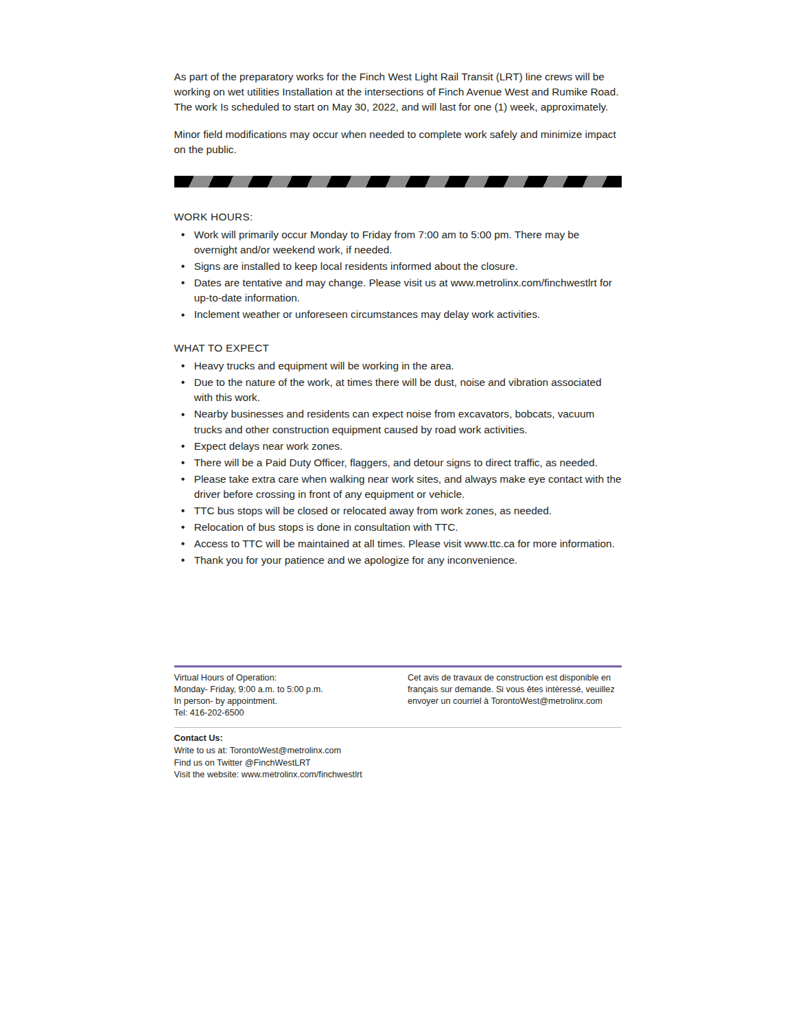As part of the preparatory works for the Finch West Light Rail Transit (LRT) line crews will be working on wet utilities Installation at the intersections of Finch Avenue West and Rumike Road. The work Is scheduled to start on May 30, 2022, and will last for one (1) week, approximately.
Minor field modifications may occur when needed to complete work safely and minimize impact on the public.
WORK HOURS:
Work will primarily occur Monday to Friday from 7:00 am to 5:00 pm. There may be overnight and/or weekend work, if needed.
Signs are installed to keep local residents informed about the closure.
Dates are tentative and may change. Please visit us at www.metrolinx.com/finchwestlrt for up-to-date information.
Inclement weather or unforeseen circumstances may delay work activities.
WHAT TO EXPECT
Heavy trucks and equipment will be working in the area.
Due to the nature of the work, at times there will be dust, noise and vibration associated with this work.
Nearby businesses and residents can expect noise from excavators, bobcats, vacuum trucks and other construction equipment caused by road work activities.
Expect delays near work zones.
There will be a Paid Duty Officer, flaggers, and detour signs to direct traffic, as needed.
Please take extra care when walking near work sites, and always make eye contact with the driver before crossing in front of any equipment or vehicle.
TTC bus stops will be closed or relocated away from work zones, as needed.
Relocation of bus stops is done in consultation with TTC.
Access to TTC will be maintained at all times. Please visit www.ttc.ca for more information.
Thank you for your patience and we apologize for any inconvenience.
Virtual Hours of Operation:
Monday- Friday, 9:00 a.m. to 5:00 p.m.
In person- by appointment.
Tel: 416-202-6500
Cet avis de travaux de construction est disponible en français sur demande. Si vous êtes intéressé, veuillez envoyer un courriel à TorontoWest@metrolinx.com
Contact Us:
Write to us at: TorontoWest@metrolinx.com
Find us on Twitter @FinchWestLRT
Visit the website: www.metrolinx.com/finchwestlrt